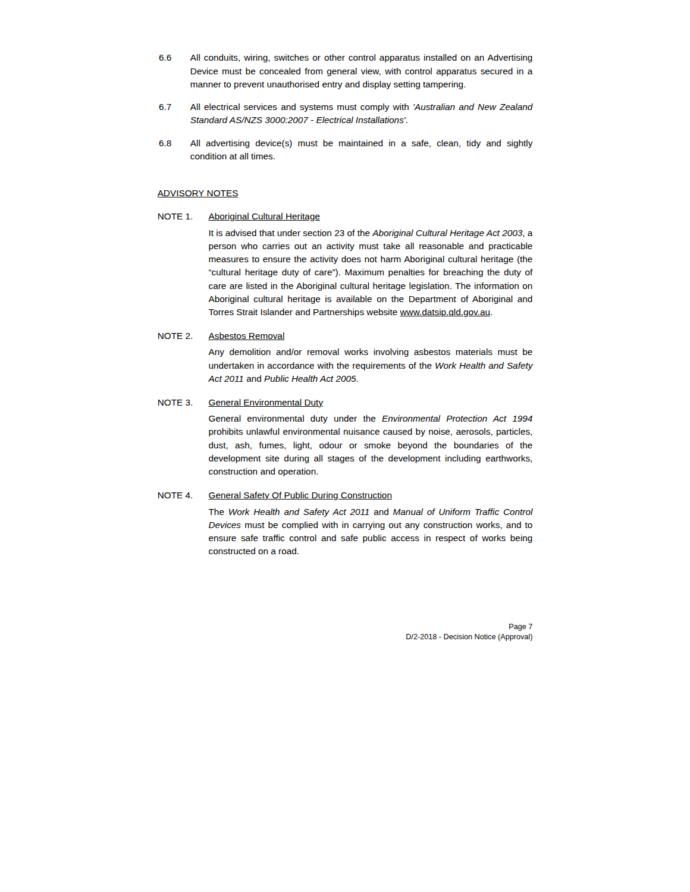6.6
All conduits, wiring, switches or other control apparatus installed on an Advertising Device must be concealed from general view, with control apparatus secured in a manner to prevent unauthorised entry and display setting tampering.
6.7
All electrical services and systems must comply with 'Australian and New Zealand Standard AS/NZS 3000:2007 - Electrical Installations'.
6.8
All advertising device(s) must be maintained in a safe, clean, tidy and sightly condition at all times.
ADVISORY NOTES
NOTE 1.
Aboriginal Cultural Heritage
It is advised that under section 23 of the Aboriginal Cultural Heritage Act 2003, a person who carries out an activity must take all reasonable and practicable measures to ensure the activity does not harm Aboriginal cultural heritage (the “cultural heritage duty of care”). Maximum penalties for breaching the duty of care are listed in the Aboriginal cultural heritage legislation. The information on Aboriginal cultural heritage is available on the Department of Aboriginal and Torres Strait Islander and Partnerships website www.datsip.qld.gov.au.
NOTE 2.
Asbestos Removal
Any demolition and/or removal works involving asbestos materials must be undertaken in accordance with the requirements of the Work Health and Safety Act 2011 and Public Health Act 2005.
NOTE 3.
General Environmental Duty
General environmental duty under the Environmental Protection Act 1994 prohibits unlawful environmental nuisance caused by noise, aerosols, particles, dust, ash, fumes, light, odour or smoke beyond the boundaries of the development site during all stages of the development including earthworks, construction and operation.
NOTE 4.
General Safety Of Public During Construction
The Work Health and Safety Act 2011 and Manual of Uniform Traffic Control Devices must be complied with in carrying out any construction works, and to ensure safe traffic control and safe public access in respect of works being constructed on a road.
Page 7
D/2-2018 - Decision Notice (Approval)